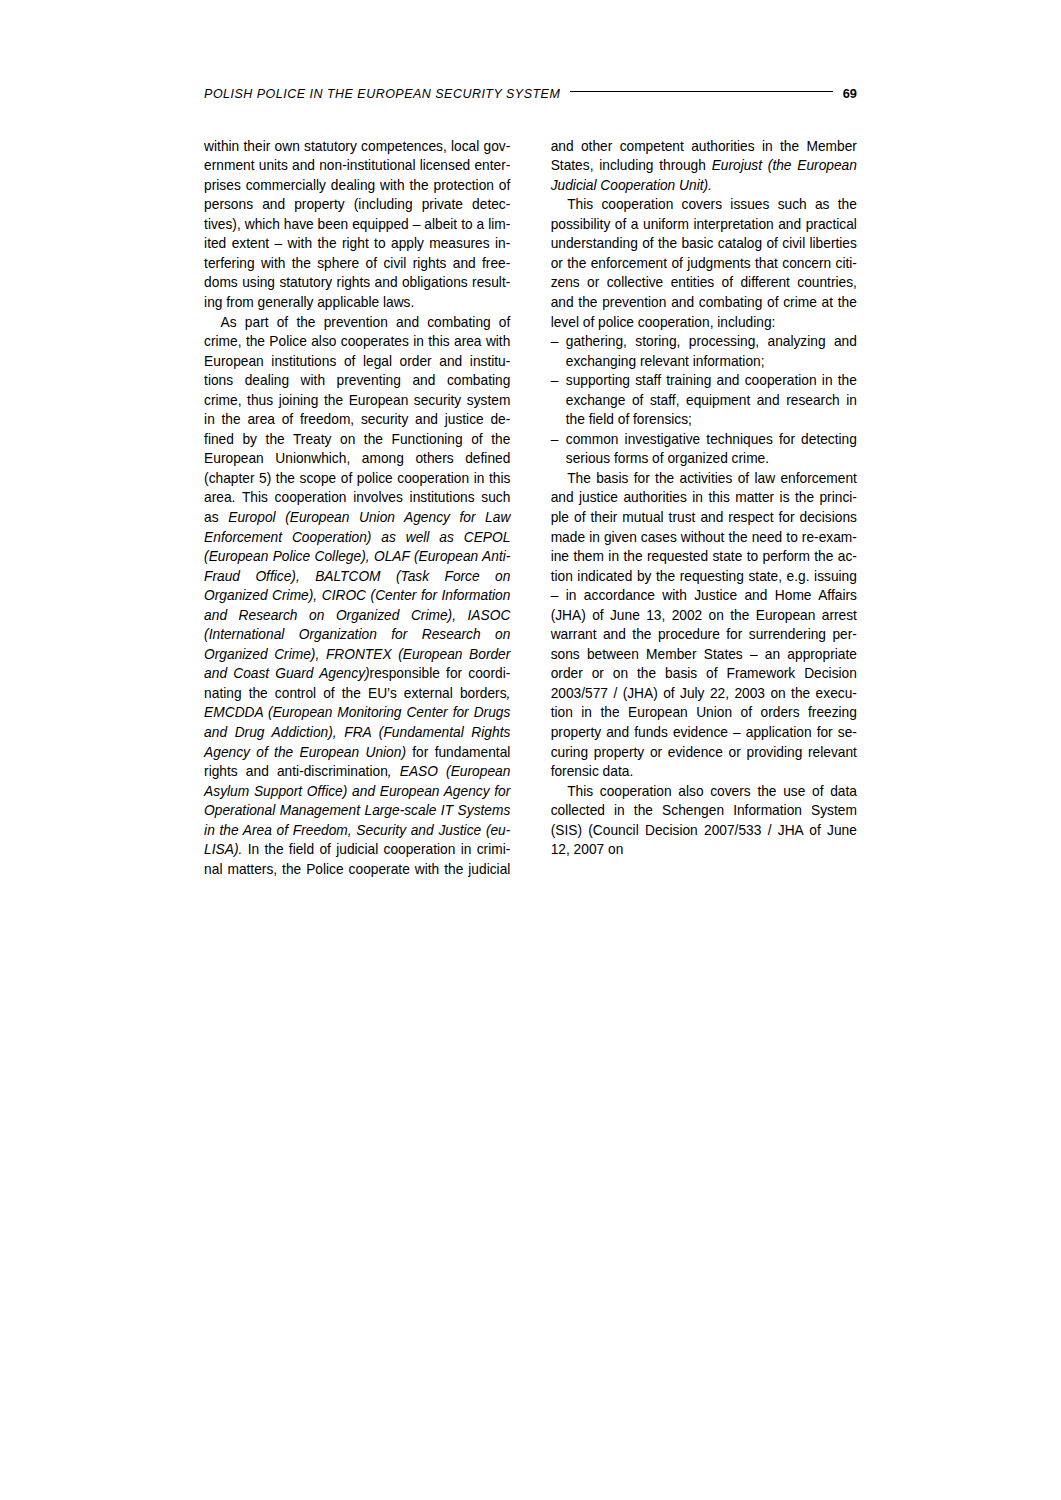POLISH POLICE IN THE EUROPEAN SECURITY SYSTEM 69
within their own statutory competences, local government units and non-institutional licensed enterprises commercially dealing with the protection of persons and property (including private detectives), which have been equipped – albeit to a limited extent – with the right to apply measures interfering with the sphere of civil rights and freedoms using statutory rights and obligations resulting from generally applicable laws.
As part of the prevention and combating of crime, the Police also cooperates in this area with European institutions of legal order and institutions dealing with preventing and combating crime, thus joining the European security system in the area of freedom, security and justice defined by the Treaty on the Functioning of the European Unionwhich, among others defined (chapter 5) the scope of police cooperation in this area. This cooperation involves institutions such as Europol (European Union Agency for Law Enforcement Cooperation) as well as CEPOL (European Police College), OLAF (European Anti-Fraud Office), BALTCOM (Task Force on Organized Crime), CIROC (Center for Information and Research on Organized Crime), IASOC (International Organization for Research on Organized Crime), FRONTEX (European Border and Coast Guard Agency) responsible for coordinating the control of the EU’s external borders, EMCDDA (European Monitoring Center for Drugs and Drug Addiction), FRA (Fundamental Rights Agency of the European Union) for fundamental rights and anti-discrimination, EASO (European Asylum Support Office) and European Agency for Operational Management Large-scale IT Systems in the Area of Freedom, Security and Justice (eu-LISA). In the field of judicial cooperation in criminal matters, the Police cooperate with the judicial and other competent authorities in the Member States, including through Eurojust (the European Judicial Cooperation Unit).
This cooperation covers issues such as the possibility of a uniform interpretation and practical understanding of the basic catalog of civil liberties or the enforcement of judgments that concern citizens or collective entities of different countries, and the prevention and combating of crime at the level of police cooperation, including:
gathering, storing, processing, analyzing and exchanging relevant information;
supporting staff training and cooperation in the exchange of staff, equipment and research in the field of forensics;
common investigative techniques for detecting serious forms of organized crime.
The basis for the activities of law enforcement and justice authorities in this matter is the principle of their mutual trust and respect for decisions made in given cases without the need to re-examine them in the requested state to perform the action indicated by the requesting state, e.g. issuing – in accordance with Justice and Home Affairs (JHA) of June 13, 2002 on the European arrest warrant and the procedure for surrendering persons between Member States – an appropriate order or on the basis of Framework Decision 2003/577 / (JHA) of July 22, 2003 on the execution in the European Union of orders freezing property and funds evidence – application for securing property or evidence or providing relevant forensic data.
This cooperation also covers the use of data collected in the Schengen Information System (SIS) (Council Decision 2007/533 / JHA of June 12, 2007 on